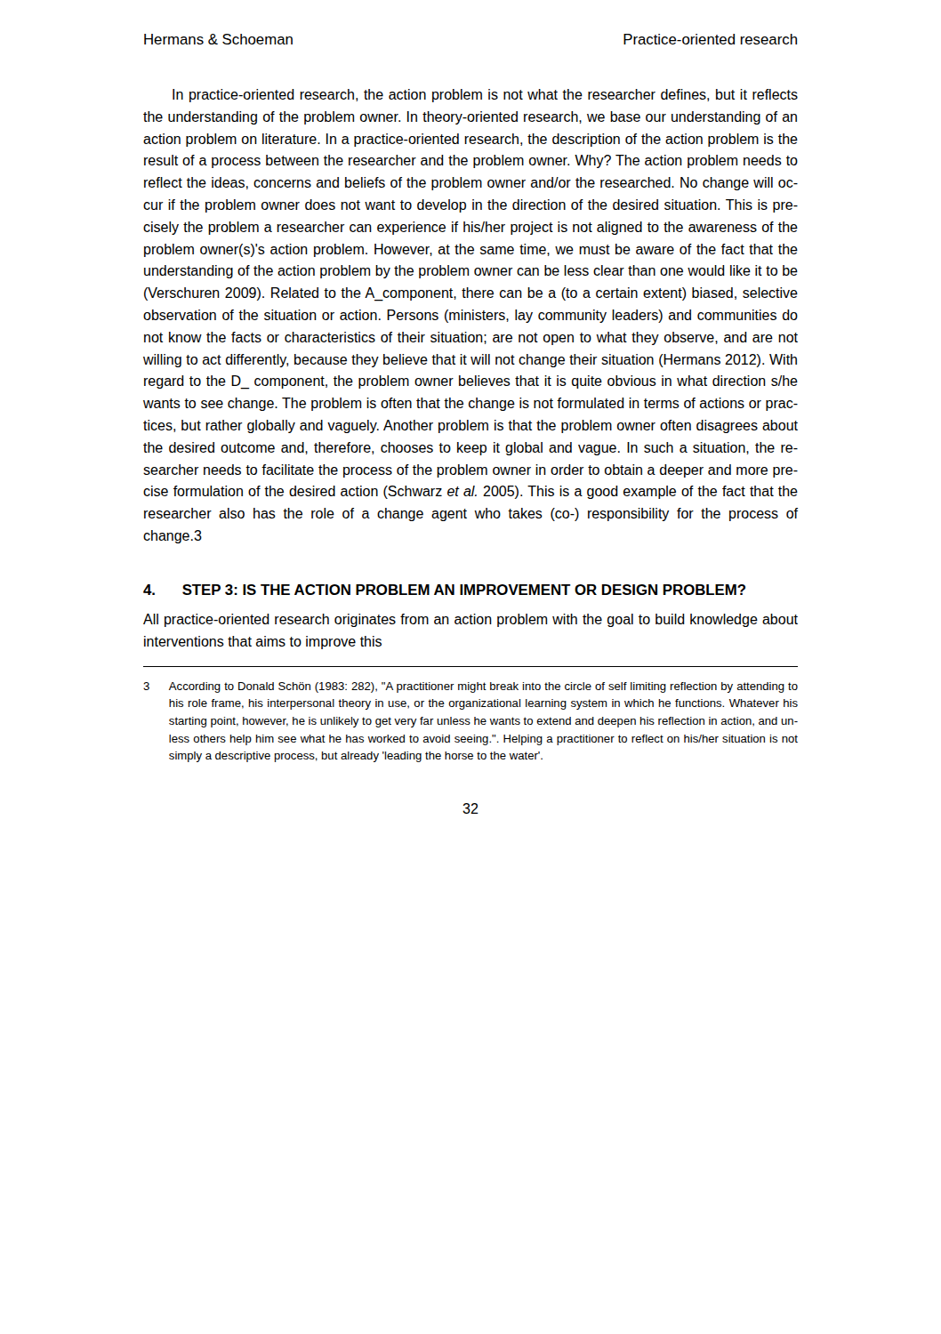Hermans & Schoeman Practice-oriented research
In practice-oriented research, the action problem is not what the researcher defines, but it reflects the understanding of the problem owner. In theory-oriented research, we base our understanding of an action problem on literature. In a practice-oriented research, the description of the action problem is the result of a process between the researcher and the problem owner. Why? The action problem needs to reflect the ideas, concerns and beliefs of the problem owner and/or the researched. No change will occur if the problem owner does not want to develop in the direction of the desired situation. This is precisely the problem a researcher can experience if his/her project is not aligned to the awareness of the problem owner(s)'s action problem. However, at the same time, we must be aware of the fact that the understanding of the action problem by the problem owner can be less clear than one would like it to be (Verschuren 2009). Related to the A_component, there can be a (to a certain extent) biased, selective observation of the situation or action. Persons (ministers, lay community leaders) and communities do not know the facts or characteristics of their situation; are not open to what they observe, and are not willing to act differently, because they believe that it will not change their situation (Hermans 2012). With regard to the D_ component, the problem owner believes that it is quite obvious in what direction s/he wants to see change. The problem is often that the change is not formulated in terms of actions or practices, but rather globally and vaguely. Another problem is that the problem owner often disagrees about the desired outcome and, therefore, chooses to keep it global and vague. In such a situation, the researcher needs to facilitate the process of the problem owner in order to obtain a deeper and more precise formulation of the desired action (Schwarz et al. 2005). This is a good example of the fact that the researcher also has the role of a change agent who takes (co-) responsibility for the process of change.3
4. STEP 3: IS THE ACTION PROBLEM AN IMPROVEMENT OR DESIGN PROBLEM?
All practice-oriented research originates from an action problem with the goal to build knowledge about interventions that aims to improve this
3 According to Donald Schön (1983: 282), "A practitioner might break into the circle of self limiting reflection by attending to his role frame, his interpersonal theory in use, or the organizational learning system in which he functions. Whatever his starting point, however, he is unlikely to get very far unless he wants to extend and deepen his reflection in action, and unless others help him see what he has worked to avoid seeing.". Helping a practitioner to reflect on his/her situation is not simply a descriptive process, but already 'leading the horse to the water'.
32